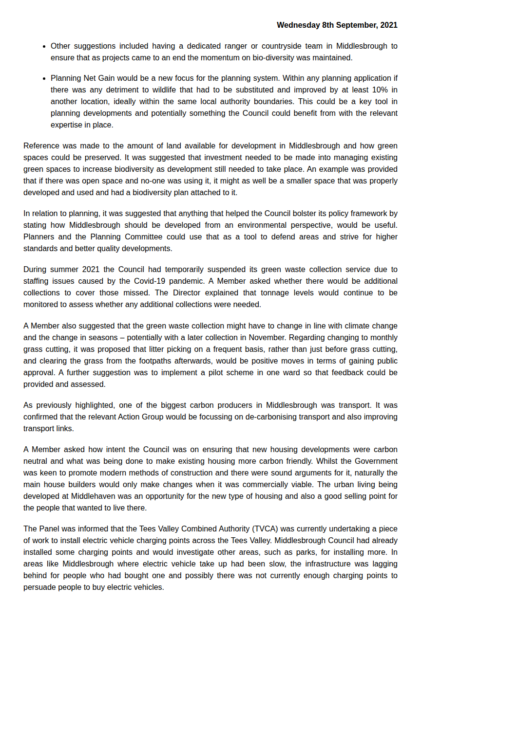Wednesday 8th September, 2021
Other suggestions included having a dedicated ranger or countryside team in Middlesbrough to ensure that as projects came to an end the momentum on bio-diversity was maintained.
Planning Net Gain would be a new focus for the planning system. Within any planning application if there was any detriment to wildlife that had to be substituted and improved by at least 10% in another location, ideally within the same local authority boundaries. This could be a key tool in planning developments and potentially something the Council could benefit from with the relevant expertise in place.
Reference was made to the amount of land available for development in Middlesbrough and how green spaces could be preserved. It was suggested that investment needed to be made into managing existing green spaces to increase biodiversity as development still needed to take place. An example was provided that if there was open space and no-one was using it, it might as well be a smaller space that was properly developed and used and had a biodiversity plan attached to it.
In relation to planning, it was suggested that anything that helped the Council bolster its policy framework by stating how Middlesbrough should be developed from an environmental perspective, would be useful. Planners and the Planning Committee could use that as a tool to defend areas and strive for higher standards and better quality developments.
During summer 2021 the Council had temporarily suspended its green waste collection service due to staffing issues caused by the Covid-19 pandemic. A Member asked whether there would be additional collections to cover those missed. The Director explained that tonnage levels would continue to be monitored to assess whether any additional collections were needed.
A Member also suggested that the green waste collection might have to change in line with climate change and the change in seasons – potentially with a later collection in November. Regarding changing to monthly grass cutting, it was proposed that litter picking on a frequent basis, rather than just before grass cutting, and clearing the grass from the footpaths afterwards, would be positive moves in terms of gaining public approval. A further suggestion was to implement a pilot scheme in one ward so that feedback could be provided and assessed.
As previously highlighted, one of the biggest carbon producers in Middlesbrough was transport. It was confirmed that the relevant Action Group would be focussing on de-carbonising transport and also improving transport links.
A Member asked how intent the Council was on ensuring that new housing developments were carbon neutral and what was being done to make existing housing more carbon friendly. Whilst the Government was keen to promote modern methods of construction and there were sound arguments for it, naturally the main house builders would only make changes when it was commercially viable. The urban living being developed at Middlehaven was an opportunity for the new type of housing and also a good selling point for the people that wanted to live there.
The Panel was informed that the Tees Valley Combined Authority (TVCA) was currently undertaking a piece of work to install electric vehicle charging points across the Tees Valley. Middlesbrough Council had already installed some charging points and would investigate other areas, such as parks, for installing more. In areas like Middlesbrough where electric vehicle take up had been slow, the infrastructure was lagging behind for people who had bought one and possibly there was not currently enough charging points to persuade people to buy electric vehicles.